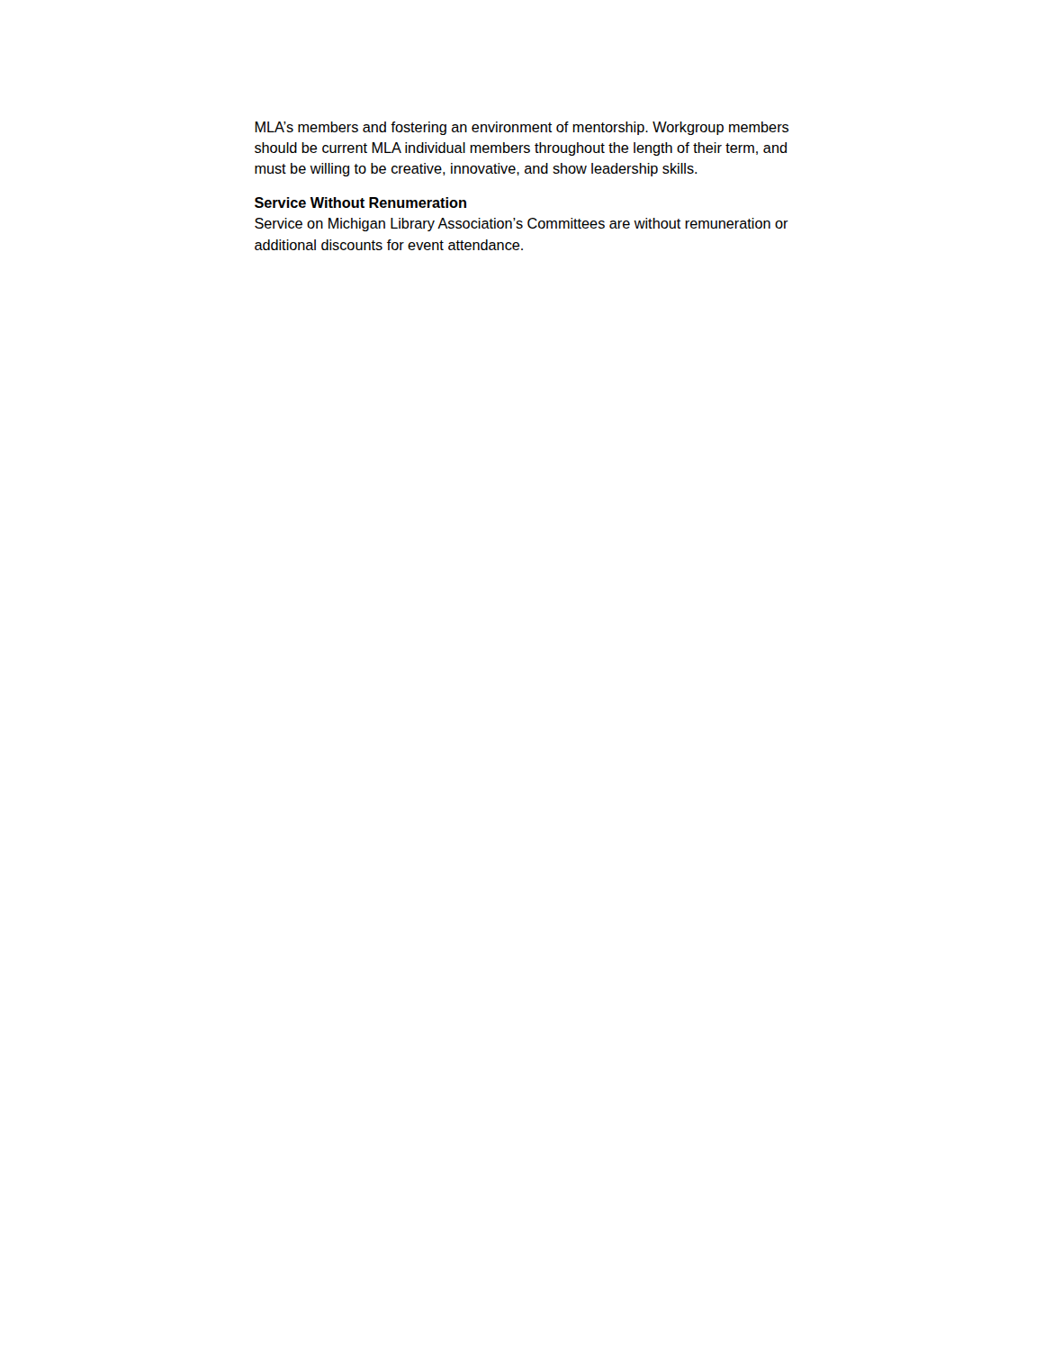MLA’s members and fostering an environment of mentorship. Workgroup members should be current MLA individual members throughout the length of their term, and must be willing to be creative, innovative, and show leadership skills.
Service Without Renumeration
Service on Michigan Library Association’s Committees are without remuneration or additional discounts for event attendance.